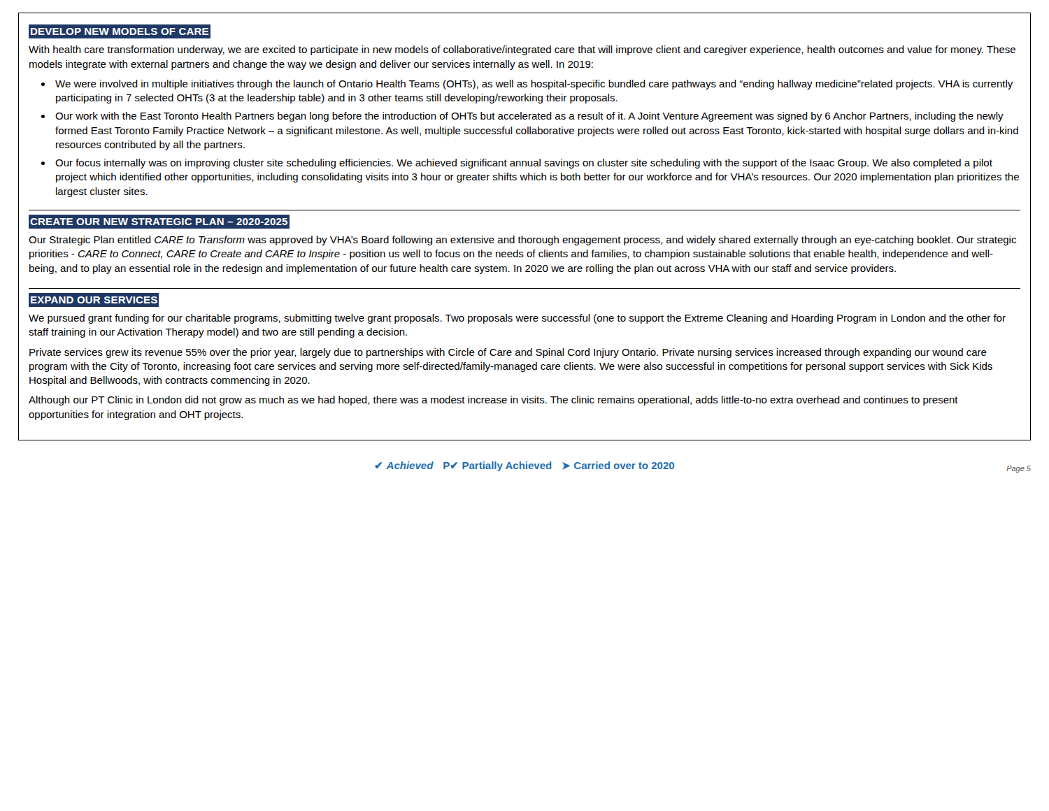DEVELOP NEW MODELS OF CARE
With health care transformation underway, we are excited to participate in new models of collaborative/integrated care that will improve client and caregiver experience, health outcomes and value for money. These models integrate with external partners and change the way we design and deliver our services internally as well. In 2019:
We were involved in multiple initiatives through the launch of Ontario Health Teams (OHTs), as well as hospital-specific bundled care pathways and “ending hallway medicine”related projects. VHA is currently participating in 7 selected OHTs (3 at the leadership table) and in 3 other teams still developing/reworking their proposals.
Our work with the East Toronto Health Partners began long before the introduction of OHTs but accelerated as a result of it. A Joint Venture Agreement was signed by 6 Anchor Partners, including the newly formed East Toronto Family Practice Network – a significant milestone. As well, multiple successful collaborative projects were rolled out across East Toronto, kick-started with hospital surge dollars and in-kind resources contributed by all the partners.
Our focus internally was on improving cluster site scheduling efficiencies. We achieved significant annual savings on cluster site scheduling with the support of the Isaac Group. We also completed a pilot project which identified other opportunities, including consolidating visits into 3 hour or greater shifts which is both better for our workforce and for VHA’s resources. Our 2020 implementation plan prioritizes the largest cluster sites.
CREATE OUR NEW STRATEGIC PLAN – 2020-2025
Our Strategic Plan entitled CARE to Transform was approved by VHA’s Board following an extensive and thorough engagement process, and widely shared externally through an eye-catching booklet. Our strategic priorities - CARE to Connect, CARE to Create and CARE to Inspire - position us well to focus on the needs of clients and families, to champion sustainable solutions that enable health, independence and well-being, and to play an essential role in the redesign and implementation of our future health care system. In 2020 we are rolling the plan out across VHA with our staff and service providers.
EXPAND OUR SERVICES
We pursued grant funding for our charitable programs, submitting twelve grant proposals. Two proposals were successful (one to support the Extreme Cleaning and Hoarding Program in London and the other for staff training in our Activation Therapy model) and two are still pending a decision.
Private services grew its revenue 55% over the prior year, largely due to partnerships with Circle of Care and Spinal Cord Injury Ontario. Private nursing services increased through expanding our wound care program with the City of Toronto, increasing foot care services and serving more self-directed/family-managed care clients. We were also successful in competitions for personal support services with Sick Kids Hospital and Bellwoods, with contracts commencing in 2020.
Although our PT Clinic in London did not grow as much as we had hoped, there was a modest increase in visits. The clinic remains operational, adds little-to-no extra overhead and continues to present opportunities for integration and OHT projects.
✔ Achieved P✔ Partially Achieved ➤ Carried over to 2020
Page 5